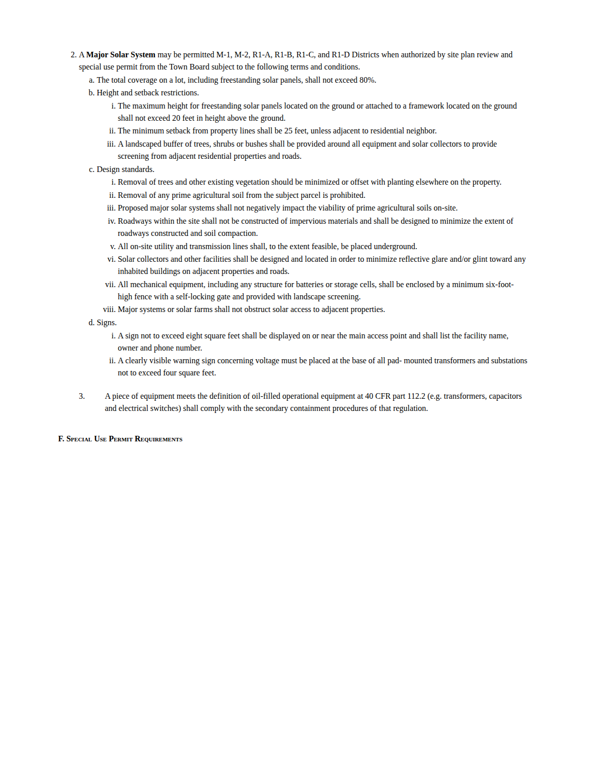A Major Solar System may be permitted M-1, M-2, R1-A, R1-B, R1-C, and R1-D Districts when authorized by site plan review and special use permit from the Town Board subject to the following terms and conditions.
The total coverage on a lot, including freestanding solar panels, shall not exceed 80%.
Height and setback restrictions.
The maximum height for freestanding solar panels located on the ground or attached to a framework located on the ground shall not exceed 20 feet in height above the ground.
The minimum setback from property lines shall be 25 feet, unless adjacent to residential neighbor.
A landscaped buffer of trees, shrubs or bushes shall be provided around all equipment and solar collectors to provide screening from adjacent residential properties and roads.
Design standards.
Removal of trees and other existing vegetation should be minimized or offset with planting elsewhere on the property.
Removal of any prime agricultural soil from the subject parcel is prohibited.
Proposed major solar systems shall not negatively impact the viability of prime agricultural soils on-site.
Roadways within the site shall not be constructed of impervious materials and shall be designed to minimize the extent of roadways constructed and soil compaction.
All on-site utility and transmission lines shall, to the extent feasible, be placed underground.
Solar collectors and other facilities shall be designed and located in order to minimize reflective glare and/or glint toward any inhabited buildings on adjacent properties and roads.
All mechanical equipment, including any structure for batteries or storage cells, shall be enclosed by a minimum six-foot-high fence with a self-locking gate and provided with landscape screening.
Major systems or solar farms shall not obstruct solar access to adjacent properties.
Signs.
A sign not to exceed eight square feet shall be displayed on or near the main access point and shall list the facility name, owner and phone number.
A clearly visible warning sign concerning voltage must be placed at the base of all pad- mounted transformers and substations not to exceed four square feet.
3.
A piece of equipment meets the definition of oil-filled operational equipment at 40 CFR part 112.2 (e.g. transformers, capacitors and electrical switches) shall comply with the secondary containment procedures of that regulation.
F. Special Use Permit Requirements